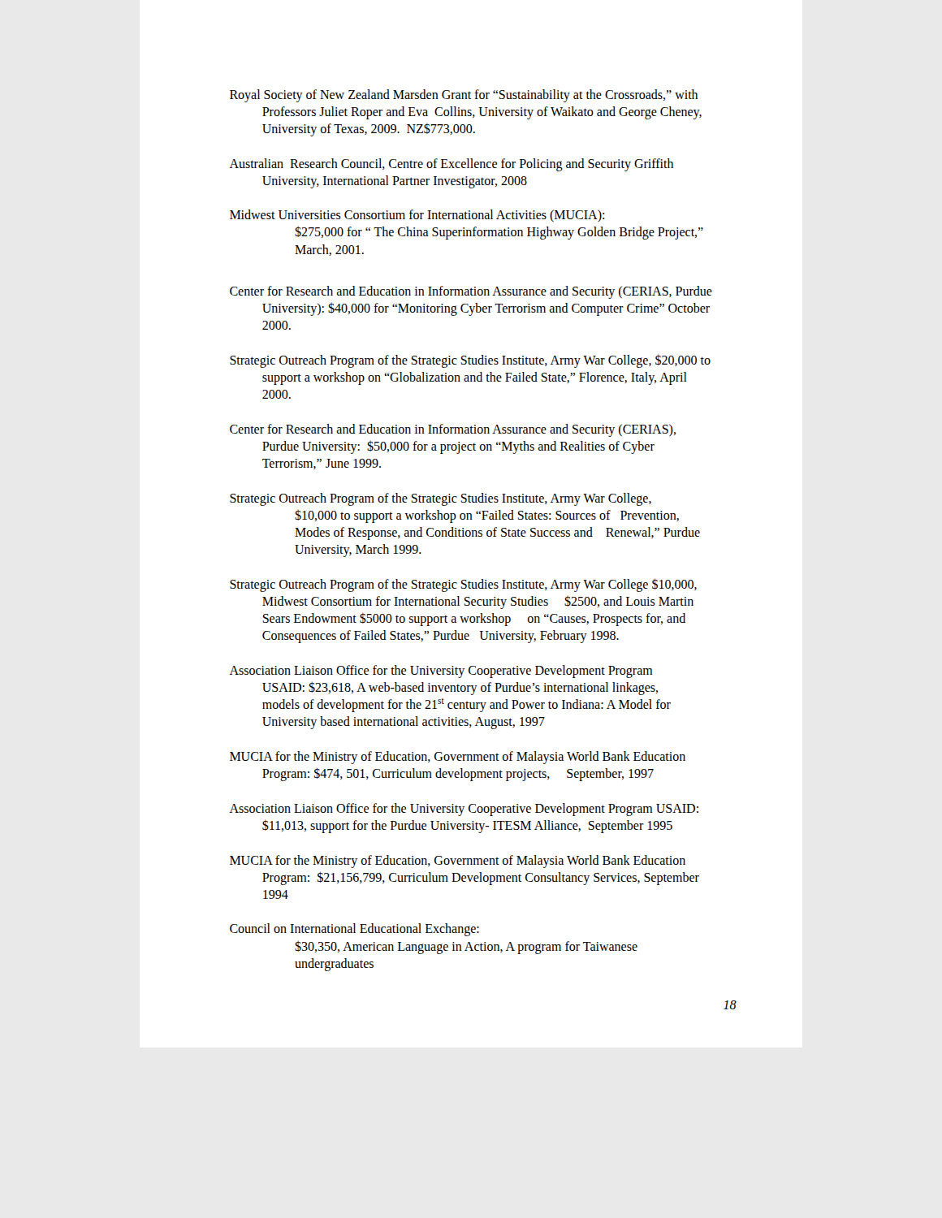Royal Society of New Zealand Marsden Grant for “Sustainability at the Crossroads,” with Professors Juliet Roper and Eva Collins, University of Waikato and George Cheney, University of Texas, 2009. NZ$773,000.
Australian Research Council, Centre of Excellence for Policing and Security Griffith University, International Partner Investigator, 2008
Midwest Universities Consortium for International Activities (MUCIA): $275,000 for “ The China Superinformation Highway Golden Bridge Project,” March, 2001.
Center for Research and Education in Information Assurance and Security (CERIAS, Purdue University): $40,000 for “Monitoring Cyber Terrorism and Computer Crime” October 2000.
Strategic Outreach Program of the Strategic Studies Institute, Army War College, $20,000 to support a workshop on “Globalization and the Failed State,” Florence, Italy, April 2000.
Center for Research and Education in Information Assurance and Security (CERIAS), Purdue University: $50,000 for a project on “Myths and Realities of Cyber Terrorism,” June 1999.
Strategic Outreach Program of the Strategic Studies Institute, Army War College, $10,000 to support a workshop on “Failed States: Sources of Prevention, Modes of Response, and Conditions of State Success and Renewal,” Purdue University, March 1999.
Strategic Outreach Program of the Strategic Studies Institute, Army War College $10,000, Midwest Consortium for International Security Studies $2500, and Louis Martin Sears Endowment $5000 to support a workshop on “Causes, Prospects for, and Consequences of Failed States,” Purdue University, February 1998.
Association Liaison Office for the University Cooperative Development Program USAID: $23,618, A web-based inventory of Purdue’s international linkages, models of development for the 21st century and Power to Indiana: A Model for University based international activities, August, 1997
MUCIA for the Ministry of Education, Government of Malaysia World Bank Education Program: $474, 501, Curriculum development projects, September, 1997
Association Liaison Office for the University Cooperative Development Program USAID: $11,013, support for the Purdue University- ITESM Alliance, September 1995
MUCIA for the Ministry of Education, Government of Malaysia World Bank Education Program: $21,156,799, Curriculum Development Consultancy Services, September 1994
Council on International Educational Exchange: $30,350, American Language in Action, A program for Taiwanese undergraduates
18